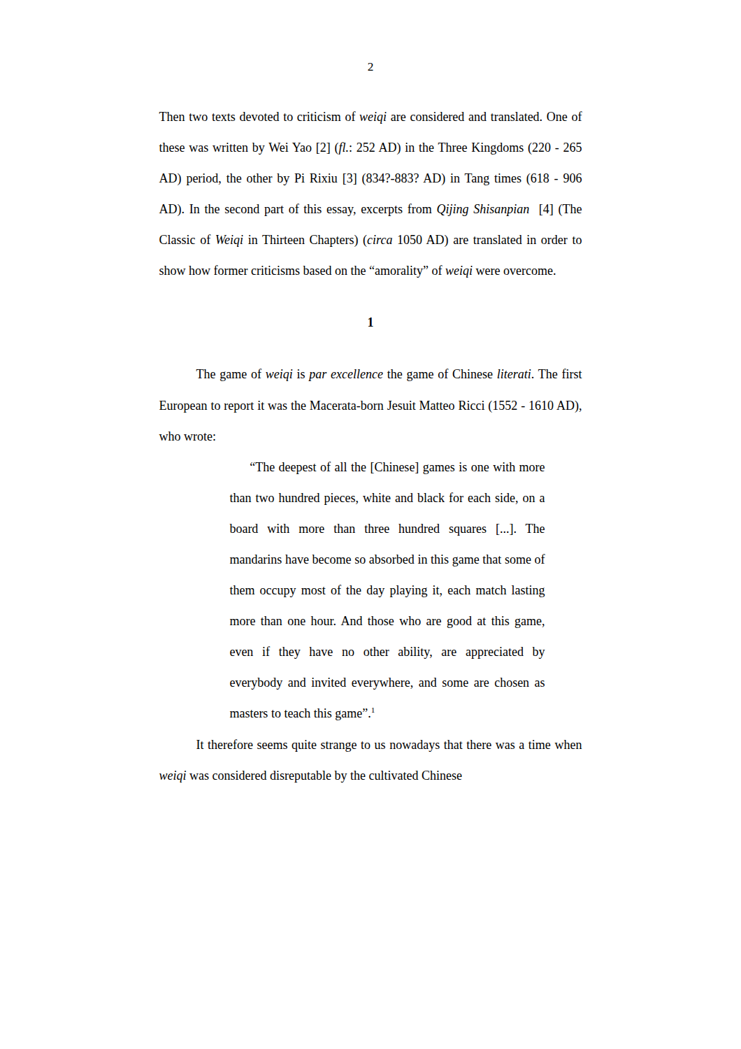2
Then two texts devoted to criticism of weiqi are considered and translated. One of these was written by Wei Yao [2] (fl.: 252 AD) in the Three Kingdoms (220 - 265 AD) period, the other by Pi Rixiu [3] (834?-883? AD) in Tang times (618 - 906 AD). In the second part of this essay, excerpts from Qijing Shisanpian [4] (The Classic of Weiqi in Thirteen Chapters) (circa 1050 AD) are translated in order to show how former criticisms based on the “amorality” of weiqi were overcome.
1
The game of weiqi is par excellence the game of Chinese literati. The first European to report it was the Macerata-born Jesuit Matteo Ricci (1552 - 1610 AD), who wrote:
“The deepest of all the [Chinese] games is one with more than two hundred pieces, white and black for each side, on a board with more than three hundred squares [...]. The mandarins have become so absorbed in this game that some of them occupy most of the day playing it, each match lasting more than one hour. And those who are good at this game, even if they have no other ability, are appreciated by everybody and invited everywhere, and some are chosen as masters to teach this game”.1
It therefore seems quite strange to us nowadays that there was a time when weiqi was considered disreputable by the cultivated Chinese